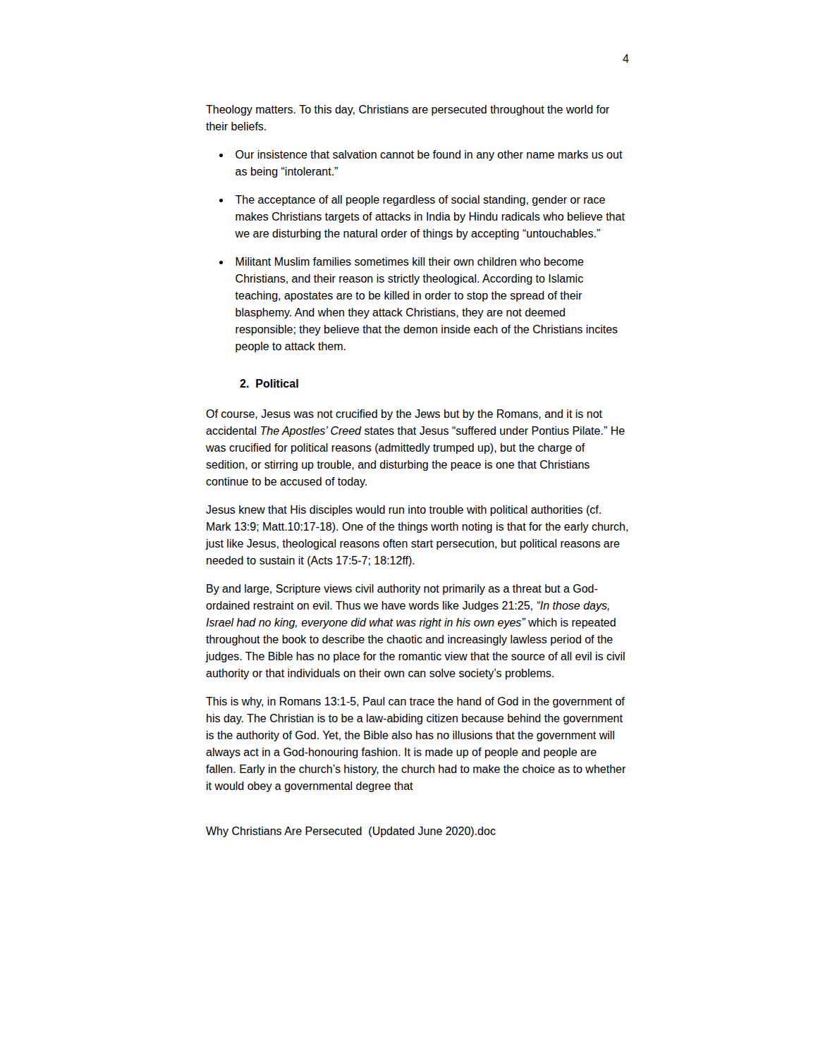4
Theology matters. To this day, Christians are persecuted throughout the world for their beliefs.
Our insistence that salvation cannot be found in any other name marks us out as being “intolerant.”
The acceptance of all people regardless of social standing, gender or race makes Christians targets of attacks in India by Hindu radicals who believe that we are disturbing the natural order of things by accepting “untouchables.”
Militant Muslim families sometimes kill their own children who become Christians, and their reason is strictly theological. According to Islamic teaching, apostates are to be killed in order to stop the spread of their blasphemy. And when they attack Christians, they are not deemed responsible; they believe that the demon inside each of the Christians incites people to attack them.
2. Political
Of course, Jesus was not crucified by the Jews but by the Romans, and it is not accidental The Apostles’ Creed states that Jesus “suffered under Pontius Pilate.” He was crucified for political reasons (admittedly trumped up), but the charge of sedition, or stirring up trouble, and disturbing the peace is one that Christians continue to be accused of today.
Jesus knew that His disciples would run into trouble with political authorities (cf. Mark 13:9; Matt.10:17-18). One of the things worth noting is that for the early church, just like Jesus, theological reasons often start persecution, but political reasons are needed to sustain it (Acts 17:5-7; 18:12ff).
By and large, Scripture views civil authority not primarily as a threat but a God-ordained restraint on evil. Thus we have words like Judges 21:25, “In those days, Israel had no king, everyone did what was right in his own eyes” which is repeated throughout the book to describe the chaotic and increasingly lawless period of the judges. The Bible has no place for the romantic view that the source of all evil is civil authority or that individuals on their own can solve society’s problems.
This is why, in Romans 13:1-5, Paul can trace the hand of God in the government of his day. The Christian is to be a law-abiding citizen because behind the government is the authority of God. Yet, the Bible also has no illusions that the government will always act in a God-honouring fashion. It is made up of people and people are fallen. Early in the church’s history, the church had to make the choice as to whether it would obey a governmental degree that
Why Christians Are Persecuted (Updated June 2020).doc